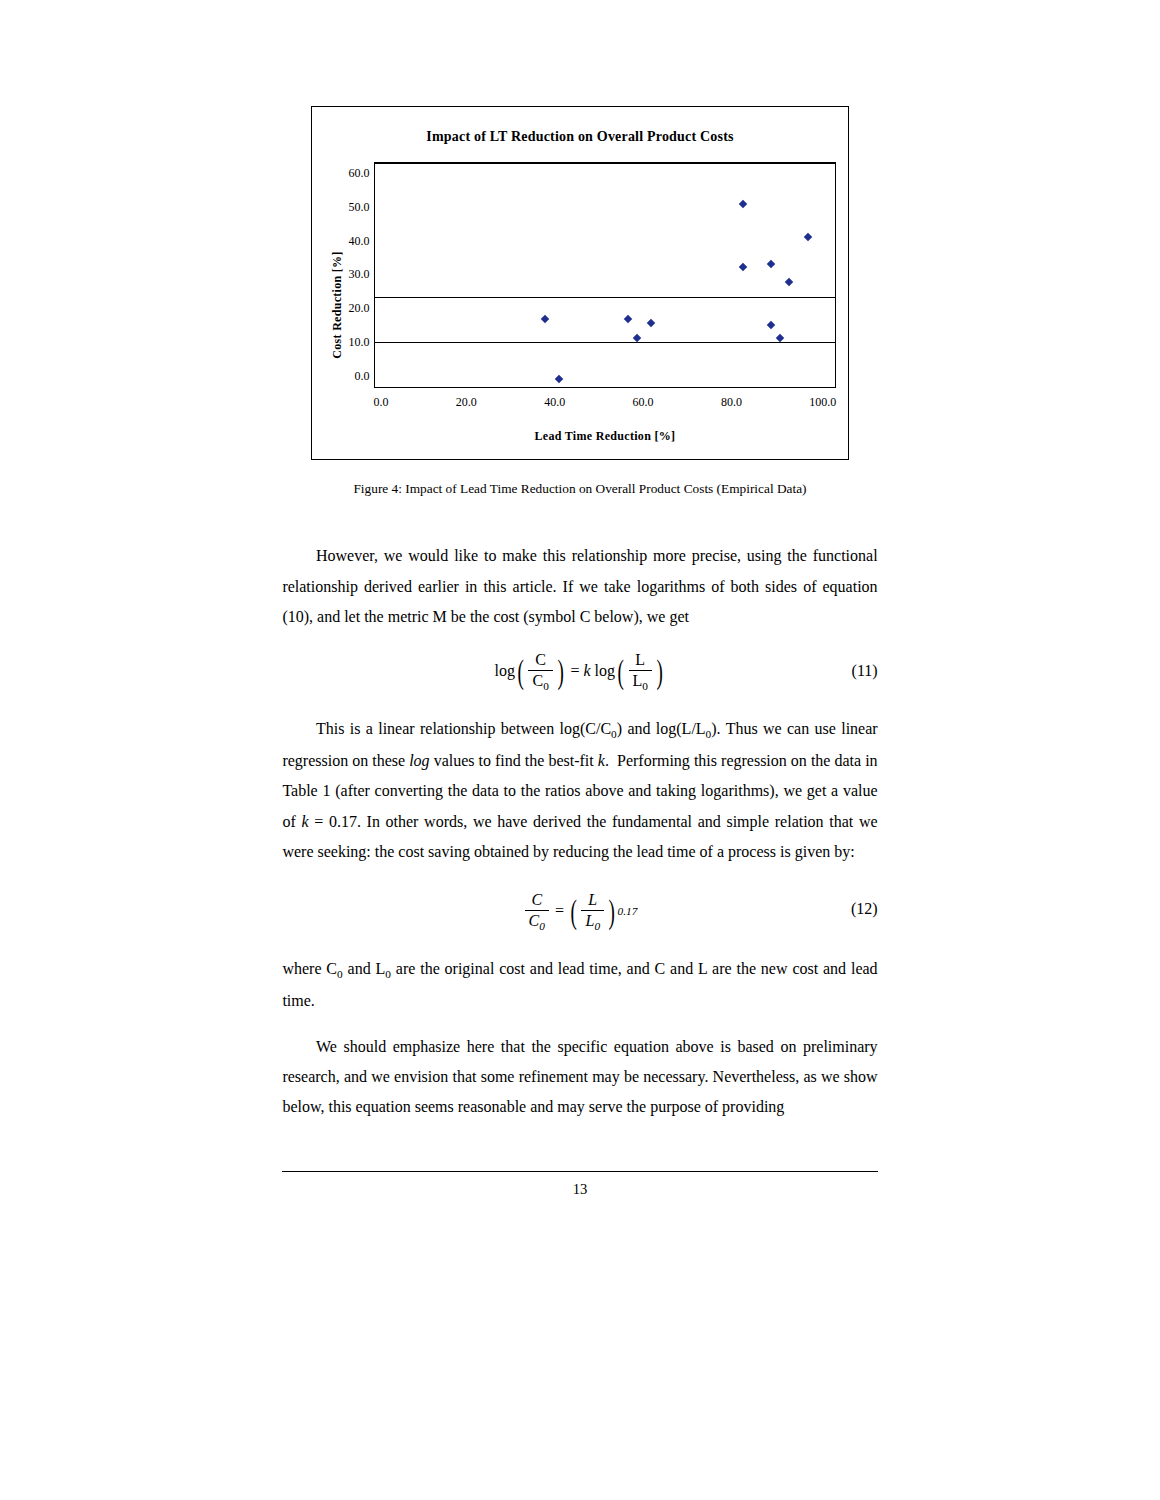Impact of LT Reduction on Overall Product Costs
Cost Reduction [%]
60.0 50.0 40.0 30.0 20.0 10.0 0.0
0.0 20.0 40.0 60.0 80.0 100.0
Lead Time Reduction [%]
Figure 4: Impact of Lead Time Reduction on Overall Product Costs (Empirical Data)
However, we would like to make this relationship more precise, using the functional relationship derived earlier in this article. If we take logarithms of both sides of equation (10), and let the metric M be the cost (symbol C below), we get
log(CC0) = k log(LL0)
(11)
This is a linear relationship between log(C/C0) and log(L/L0). Thus we can use linear regression on these log values to find the best-fit k. Performing this regression on the data in Table 1 (after converting the data to the ratios above and taking logarithms), we get a value of k = 0.17. In other words, we have derived the fundamental and simple relation that we were seeking: the cost saving obtained by reducing the lead time of a process is given by:
CC0 = (LL0) 0.17
(12)
where C0 and L0 are the original cost and lead time, and C and L are the new cost and lead time.
We should emphasize here that the specific equation above is based on preliminary research, and we envision that some refinement may be necessary. Nevertheless, as we show below, this equation seems reasonable and may serve the purpose of providing
13